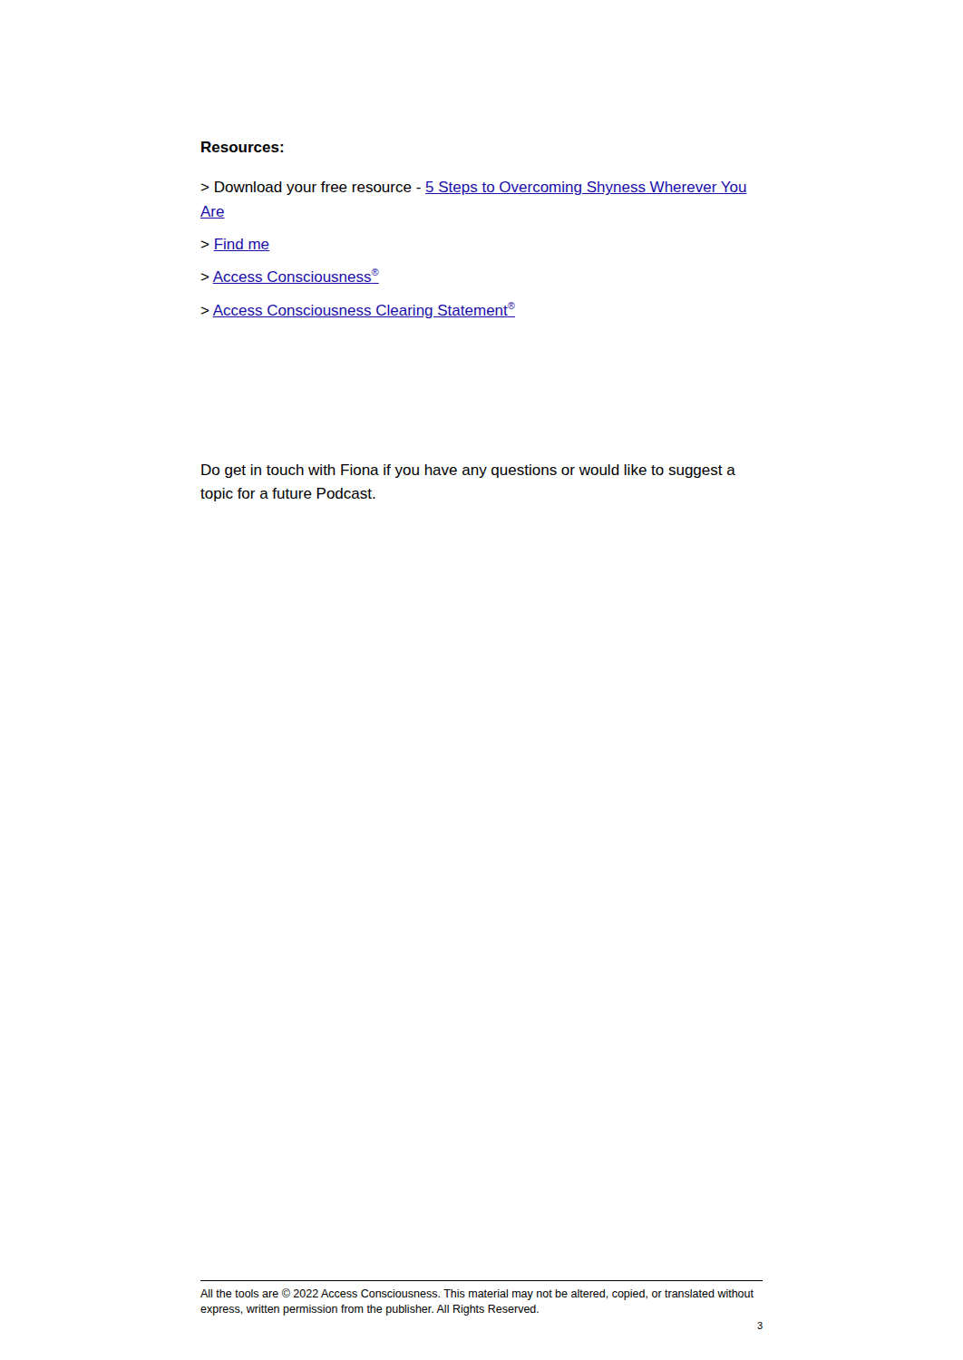Resources:
Download your free resource - 5 Steps to Overcoming Shyness Wherever You Are
Find me
Access Consciousness®
Access Consciousness Clearing Statement®
Do get in touch with Fiona if you have any questions or would like to suggest a topic for a future Podcast.
All the tools are © 2022 Access Consciousness. This material may not be altered, copied, or translated without express, written permission from the publisher. All Rights Reserved.
3